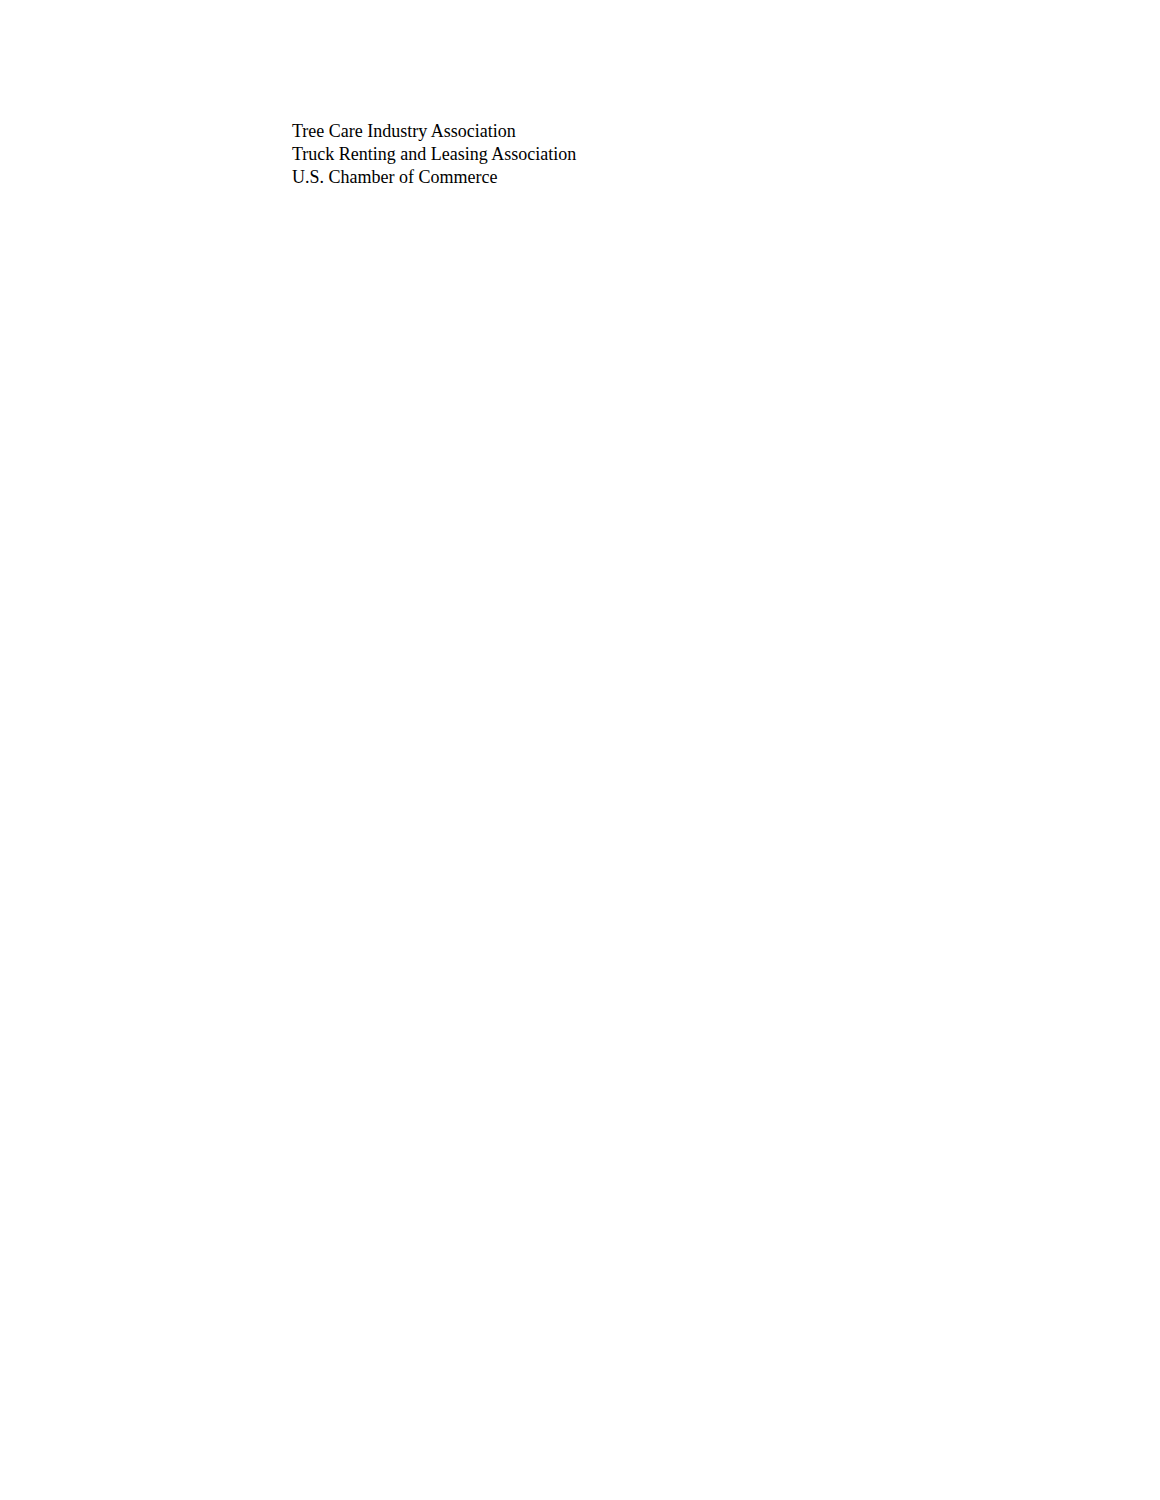Tree Care Industry Association
Truck Renting and Leasing Association
U.S. Chamber of Commerce